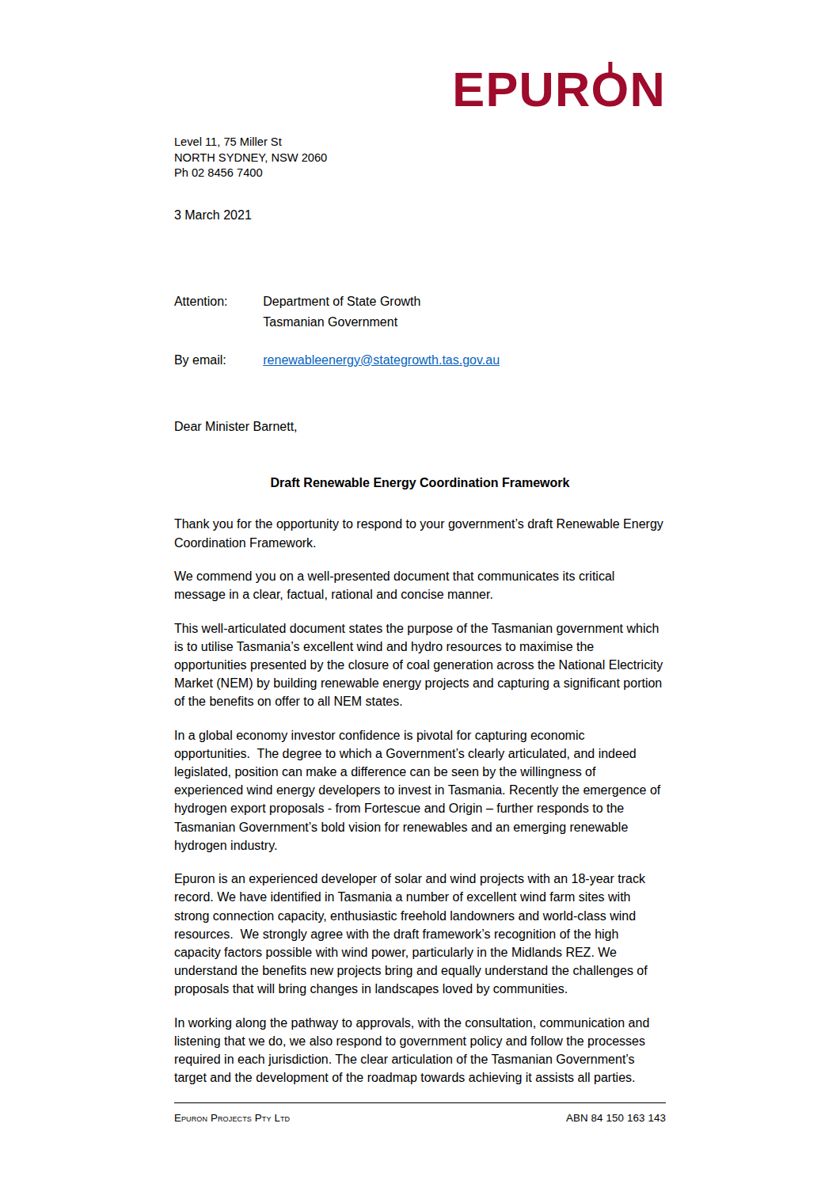EPURON
Level 11, 75 Miller St
NORTH SYDNEY, NSW 2060
Ph 02 8456 7400
3 March 2021
| Attention: | Department of State Growth |
| | Tasmanian Government |
| By email: | renewableenergy@stategrowth.tas.gov.au |
Dear Minister Barnett,
Draft Renewable Energy Coordination Framework
Thank you for the opportunity to respond to your government’s draft Renewable Energy Coordination Framework.
We commend you on a well-presented document that communicates its critical message in a clear, factual, rational and concise manner.
This well-articulated document states the purpose of the Tasmanian government which is to utilise Tasmania’s excellent wind and hydro resources to maximise the opportunities presented by the closure of coal generation across the National Electricity Market (NEM) by building renewable energy projects and capturing a significant portion of the benefits on offer to all NEM states.
In a global economy investor confidence is pivotal for capturing economic opportunities. The degree to which a Government’s clearly articulated, and indeed legislated, position can make a difference can be seen by the willingness of experienced wind energy developers to invest in Tasmania. Recently the emergence of hydrogen export proposals - from Fortescue and Origin – further responds to the Tasmanian Government’s bold vision for renewables and an emerging renewable hydrogen industry.
Epuron is an experienced developer of solar and wind projects with an 18-year track record. We have identified in Tasmania a number of excellent wind farm sites with strong connection capacity, enthusiastic freehold landowners and world-class wind resources. We strongly agree with the draft framework’s recognition of the high capacity factors possible with wind power, particularly in the Midlands REZ. We understand the benefits new projects bring and equally understand the challenges of proposals that will bring changes in landscapes loved by communities.
In working along the pathway to approvals, with the consultation, communication and listening that we do, we also respond to government policy and follow the processes required in each jurisdiction. The clear articulation of the Tasmanian Government’s target and the development of the roadmap towards achieving it assists all parties.
Epuron Projects Pty Ltd
ABN 84 150 163 143